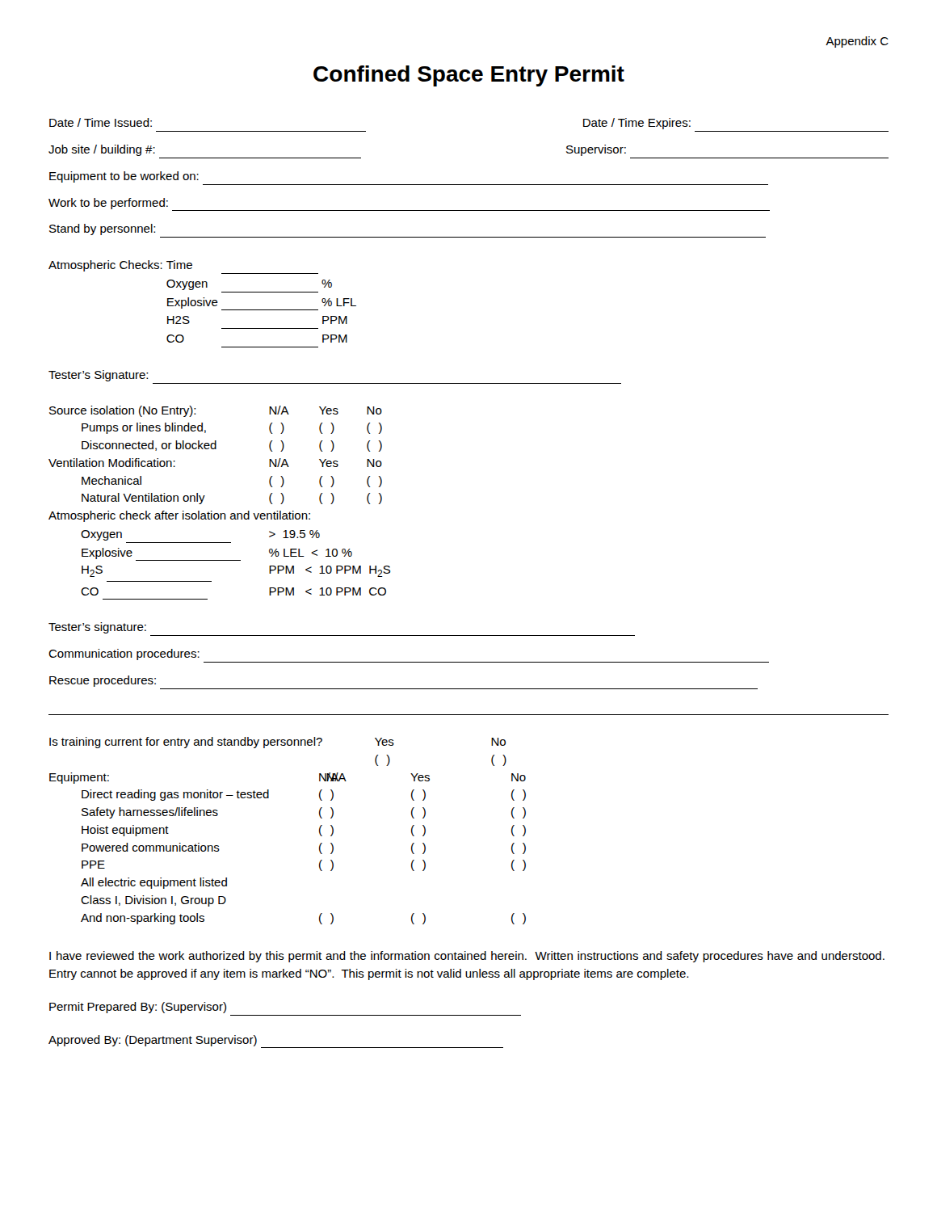Appendix C
Confined Space Entry Permit
Date / Time Issued:
Date / Time Expires:
Job site / building #:
Supervisor:
Equipment to be worked on:
Work to be performed:
Stand by personnel:
| Atmospheric Checks: | Time | | |
| | Oxygen | | % |
| | Explosive | | % LFL |
| | H2S | | PPM |
| | CO | | PPM |
Tester’s Signature:
| Source isolation (No Entry): | N/A | Yes | No |
| Pumps or lines blinded, | ( ) | ( ) | ( ) |
| Disconnected, or blocked | ( ) | ( ) | ( ) |
| Ventilation Modification: | N/A | Yes | No |
| Mechanical | ( ) | ( ) | ( ) |
| Natural Ventilation only | ( ) | ( ) | ( ) |
| Atmospheric check after isolation and ventilation: |
| Oxygen | > 19.5 % |
| Explosive | % LEL < 10 % |
| H 2 S | PPM < 10 PPM H 2 S |
| CO | PPM < 10 PPM CO |
Tester’s signature:
Communication procedures:
Rescue procedures:
| Is training current for entry and standby personnel? | Yes | No |
| | ( ) | ( ) |
| Equipment: | N/A | |
| | N/A | Yes | No |
| Direct reading gas monitor – tested | ( ) | ( ) | ( ) |
| Safety harnesses/lifelines | ( ) | ( ) | ( ) |
| Hoist equipment | ( ) | ( ) | ( ) |
| Powered communications | ( ) | ( ) | ( ) |
| PPE | ( ) | ( ) | ( ) |
| All electric equipment listed | | | |
| Class I, Division I, Group D | | | |
| And non-sparking tools | ( ) | ( ) | ( ) |
I have reviewed the work authorized by this permit and the information contained herein. Written instructions and safety procedures have and understood. Entry cannot be approved if any item is marked “NO”. This permit is not valid unless all appropriate items are complete.
Permit Prepared By: (Supervisor)
Approved By: (Department Supervisor)